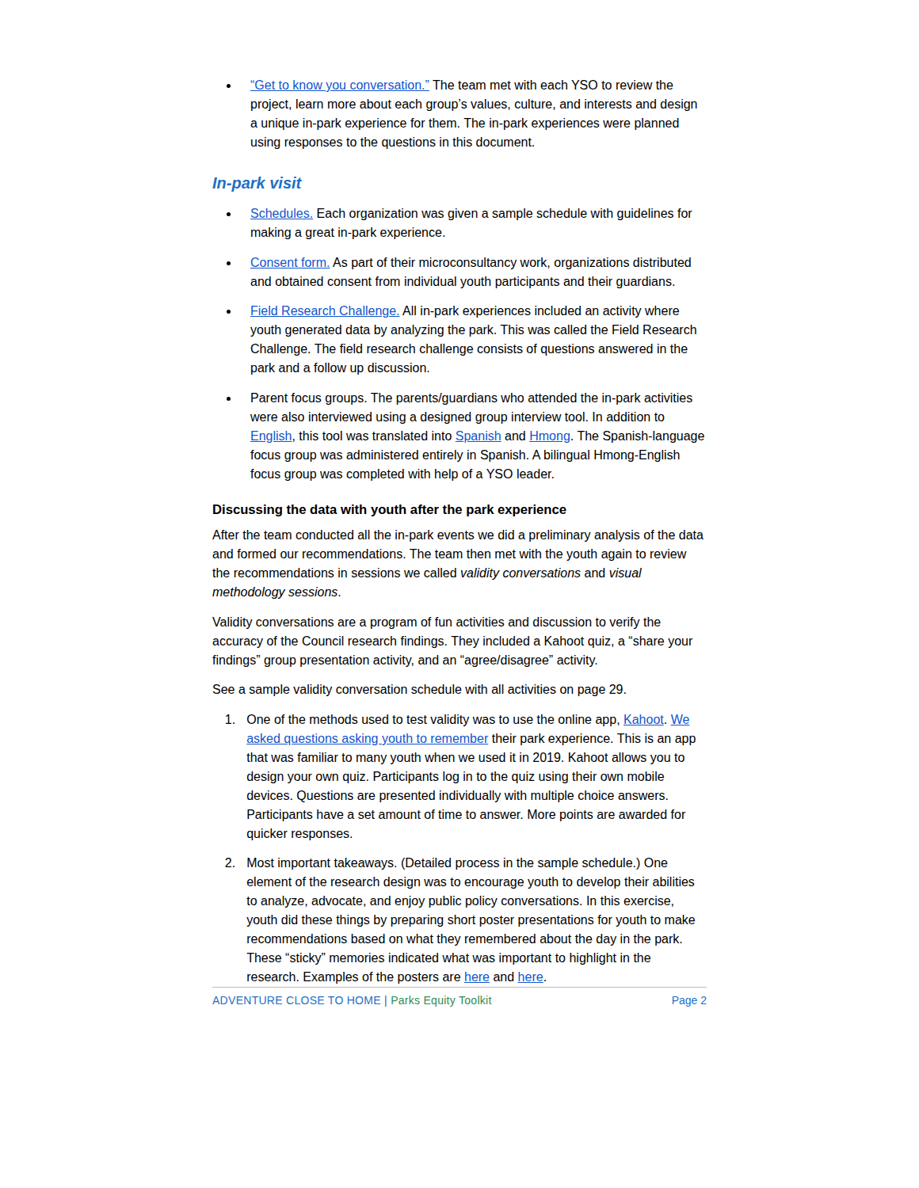“Get to know you conversation.” The team met with each YSO to review the project, learn more about each group’s values, culture, and interests and design a unique in-park experience for them. The in-park experiences were planned using responses to the questions in this document.
In-park visit
Schedules. Each organization was given a sample schedule with guidelines for making a great in-park experience.
Consent form. As part of their microconsultancy work, organizations distributed and obtained consent from individual youth participants and their guardians.
Field Research Challenge. All in-park experiences included an activity where youth generated data by analyzing the park. This was called the Field Research Challenge. The field research challenge consists of questions answered in the park and a follow up discussion.
Parent focus groups. The parents/guardians who attended the in-park activities were also interviewed using a designed group interview tool. In addition to English, this tool was translated into Spanish and Hmong. The Spanish-language focus group was administered entirely in Spanish. A bilingual Hmong-English focus group was completed with help of a YSO leader.
Discussing the data with youth after the park experience
After the team conducted all the in-park events we did a preliminary analysis of the data and formed our recommendations. The team then met with the youth again to review the recommendations in sessions we called validity conversations and visual methodology sessions.
Validity conversations are a program of fun activities and discussion to verify the accuracy of the Council research findings. They included a Kahoot quiz, a “share your findings” group presentation activity, and an “agree/disagree” activity.
See a sample validity conversation schedule with all activities on page 29.
One of the methods used to test validity was to use the online app, Kahoot. We asked questions asking youth to remember their park experience. This is an app that was familiar to many youth when we used it in 2019. Kahoot allows you to design your own quiz. Participants log in to the quiz using their own mobile devices. Questions are presented individually with multiple choice answers. Participants have a set amount of time to answer. More points are awarded for quicker responses.
Most important takeaways. (Detailed process in the sample schedule.) One element of the research design was to encourage youth to develop their abilities to analyze, advocate, and enjoy public policy conversations. In this exercise, youth did these things by preparing short poster presentations for youth to make recommendations based on what they remembered about the day in the park. These “sticky” memories indicated what was important to highlight in the research. Examples of the posters are here and here.
ADVENTURE CLOSE TO HOME | Parks Equity Toolkit
Page 2